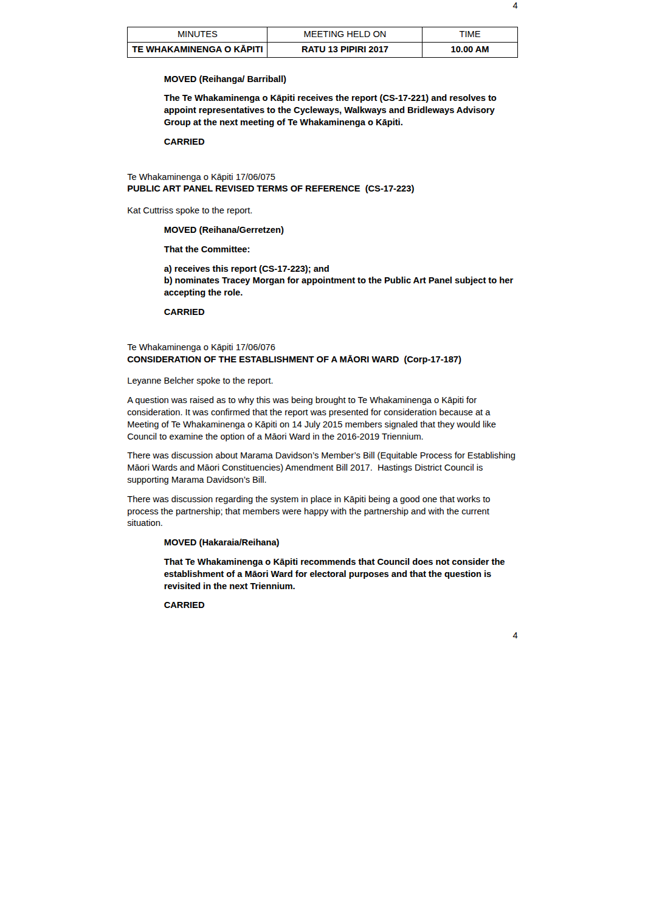5
4
| MINUTES | MEETING HELD ON | TIME |
| TE WHAKAMINENGA O KĀPITI | RATU 13 PIPIRI 2017 | 10.00 AM |
MOVED (Reihanga/ Barriball)
The Te Whakaminenga o Kāpiti receives the report (CS-17-221) and resolves to appoint representatives to the Cycleways, Walkways and Bridleways Advisory Group at the next meeting of Te Whakaminenga o Kāpiti.
CARRIED
Te Whakaminenga o Kāpiti 17/06/075
PUBLIC ART PANEL REVISED TERMS OF REFERENCE (CS-17-223)
Kat Cuttriss spoke to the report.
MOVED (Reihana/Gerretzen)
That the Committee:
a) receives this report (CS-17-223); and
b) nominates Tracey Morgan for appointment to the Public Art Panel subject to her accepting the role.
CARRIED
Te Whakaminenga o Kāpiti 17/06/076
CONSIDERATION OF THE ESTABLISHMENT OF A MĀORI WARD (Corp-17-187)
Leyanne Belcher spoke to the report.
A question was raised as to why this was being brought to Te Whakaminenga o Kāpiti for consideration. It was confirmed that the report was presented for consideration because at a Meeting of Te Whakaminenga o Kāpiti on 14 July 2015 members signaled that they would like Council to examine the option of a Māori Ward in the 2016-2019 Triennium.
There was discussion about Marama Davidson’s Member’s Bill (Equitable Process for Establishing Māori Wards and Māori Constituencies) Amendment Bill 2017. Hastings District Council is supporting Marama Davidson’s Bill.
There was discussion regarding the system in place in Kāpiti being a good one that works to process the partnership; that members were happy with the partnership and with the current situation.
MOVED (Hakaraia/Reihana)
That Te Whakaminenga o Kāpiti recommends that Council does not consider the establishment of a Māori Ward for electoral purposes and that the question is revisited in the next Triennium.
CARRIED
4